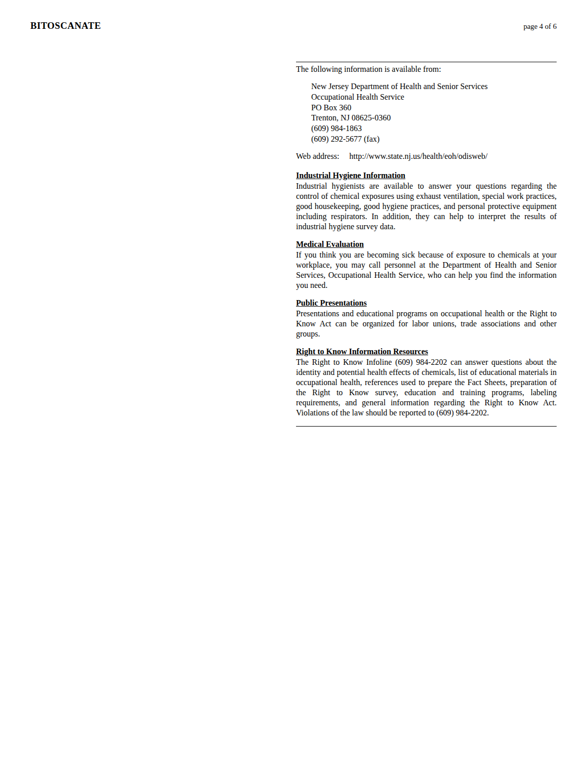BITOSCANATE page 4 of 6
The following information is available from:
New Jersey Department of Health and Senior Services
Occupational Health Service
PO Box 360
Trenton, NJ 08625-0360
(609) 984-1863
(609) 292-5677 (fax)
Web address: http://www.state.nj.us/health/eoh/odisweb/
Industrial Hygiene Information
Industrial hygienists are available to answer your questions regarding the control of chemical exposures using exhaust ventilation, special work practices, good housekeeping, good hygiene practices, and personal protective equipment including respirators. In addition, they can help to interpret the results of industrial hygiene survey data.
Medical Evaluation
If you think you are becoming sick because of exposure to chemicals at your workplace, you may call personnel at the Department of Health and Senior Services, Occupational Health Service, who can help you find the information you need.
Public Presentations
Presentations and educational programs on occupational health or the Right to Know Act can be organized for labor unions, trade associations and other groups.
Right to Know Information Resources
The Right to Know Infoline (609) 984-2202 can answer questions about the identity and potential health effects of chemicals, list of educational materials in occupational health, references used to prepare the Fact Sheets, preparation of the Right to Know survey, education and training programs, labeling requirements, and general information regarding the Right to Know Act. Violations of the law should be reported to (609) 984-2202.